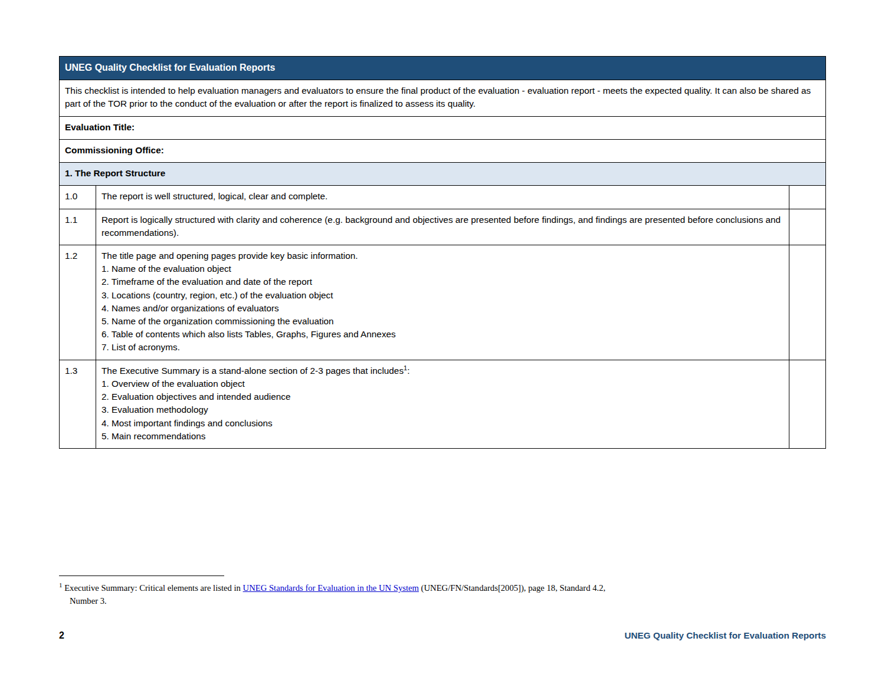| UNEG Quality Checklist for Evaluation Reports |
| This checklist is intended to help evaluation managers and evaluators to ensure the final product of the evaluation - evaluation report - meets the expected quality. It can also be shared as part of the TOR prior to the conduct of the evaluation or after the report is finalized to assess its quality. |
| Evaluation Title: |
| Commissioning Office: |
| 1. The Report Structure |
| 1.0 | The report is well structured, logical, clear and complete. | |
| 1.1 | Report is logically structured with clarity and coherence (e.g. background and objectives are presented before findings, and findings are presented before conclusions and recommendations). | |
| 1.2 | The title page and opening pages provide key basic information. 1. Name of the evaluation object 2. Timeframe of the evaluation and date of the report 3. Locations (country, region, etc.) of the evaluation object 4. Names and/or organizations of evaluators 5. Name of the organization commissioning the evaluation 6. Table of contents which also lists Tables, Graphs, Figures and Annexes 7. List of acronyms. | |
| 1.3 | The Executive Summary is a stand-alone section of 2-3 pages that includes 1 : 1. Overview of the evaluation object 2. Evaluation objectives and intended audience 3. Evaluation methodology 4. Most important findings and conclusions 5. Main recommendations | |
1 Executive Summary: Critical elements are listed in UNEG Standards for Evaluation in the UN System (UNEG/FN/Standards[2005]), page 18, Standard 4.2, Number 3.
2
UNEG Quality Checklist for Evaluation Reports